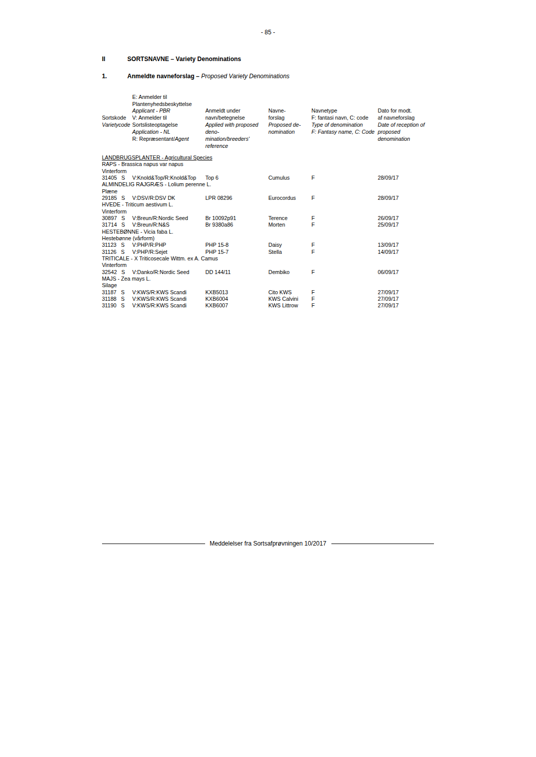- 85 -
II SORTSNAVNE – Variety Denominations
1. Anmeldte navneforslag – Proposed Variety Denominations
| Sortskode Varietycode | E: Anmelder til Plantenyhedsbeskyttelse Applicant - PBR V: Anmelder til Sortslisteoptagelse Application - NL R: Repræsentant/ Agent | Anmeldt under navn/betegnelse Applied with proposed deno- mination/breeders' reference | Navne- forslag Proposed de- nomination | Navnetype F: fantasi navn, C: code Type of denomination F: Fantasy name, C: Code | Dato for modt. af navneforslag Date of reception of proposed denomination |
| --- | --- | --- | --- | --- | --- |
| LANDBRUGSPLANTER - Agricultural Species |
| RAPS - Brassica napus var napus |
| Vinterform |
| 31405 S | V:Knold&Top/R:Knold&Top | Top 6 | Cumulus | F | 28/09/17 |
| ALMINDELIG RAJGRÆS - Lolium perenne L. |
| Plæne |
| 29185 S | V:DSV/R:DSV DK | LPR 08296 | Eurocordus | F | 28/09/17 |
| HVEDE - Triticum aestivum L. |
| Vinterform |
| 30897 S | V:Breun/R:Nordic Seed | Br 10092p91 | Terence | F | 26/09/17 |
| 31714 S | V:Breun/R:N&S | Br 9380a86 | Morten | F | 25/09/17 |
| HESTEBØNNE - Vicia faba L. |
| Hestebønne (vårform) |
| 31123 S | V:PHP/R:PHP | PHP 15-8 | Daisy | F | 13/09/17 |
| 31126 S | V:PHP/R:Sejet | PHP 15-7 | Stella | F | 14/09/17 |
| TRITICALE - X Triticosecale Wittm. ex A. Camus |
| Vinterform |
| 32542 S | V:Danko/R:Nordic Seed | DD 144/11 | Dembiko | F | 06/09/17 |
| MAJS - Zea mays L. |
| Silage |
| 31187 S | V:KWS/R:KWS Scandi | KXB5013 | Cito KWS | F | 27/09/17 |
| 31188 S | V:KWS/R:KWS Scandi | KXB6004 | KWS Calvini | F | 27/09/17 |
| 31190 S | V:KWS/R:KWS Scandi | KXB6007 | KWS Littrow | F | 27/09/17 |
Meddelelser fra Sortsafprøvningen 10/2017